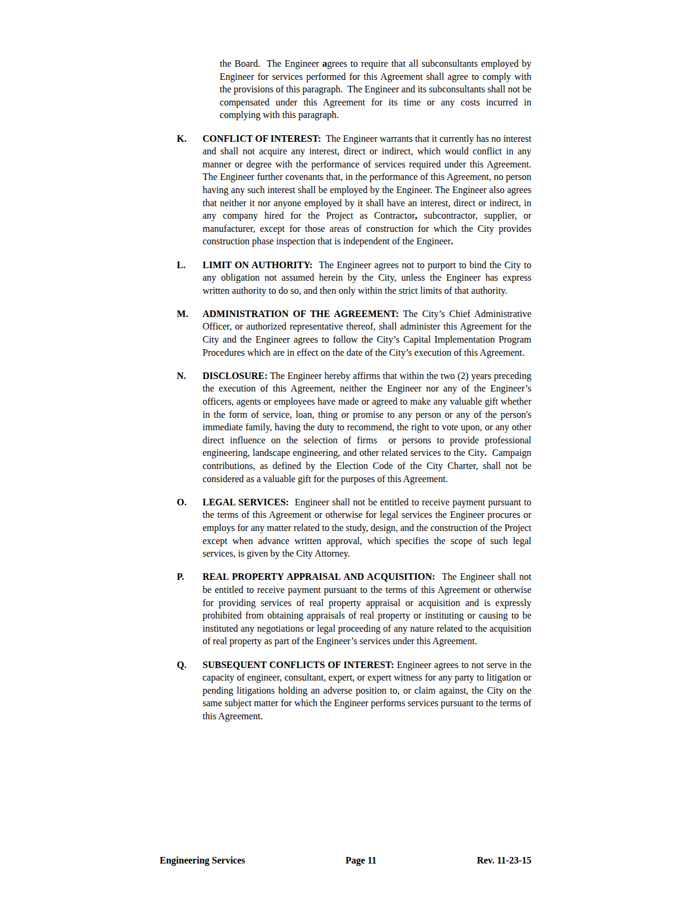the Board. The Engineer agrees to require that all subconsultants employed by Engineer for services performed for this Agreement shall agree to comply with the provisions of this paragraph. The Engineer and its subconsultants shall not be compensated under this Agreement for its time or any costs incurred in complying with this paragraph.
K.
CONFLICT OF INTEREST: The Engineer warrants that it currently has no interest and shall not acquire any interest, direct or indirect, which would conflict in any manner or degree with the performance of services required under this Agreement. The Engineer further covenants that, in the performance of this Agreement, no person having any such interest shall be employed by the Engineer. The Engineer also agrees that neither it nor anyone employed by it shall have an interest, direct or indirect, in any company hired for the Project as Contractor, subcontractor, supplier, or manufacturer, except for those areas of construction for which the City provides construction phase inspection that is independent of the Engineer.
L.
LIMIT ON AUTHORITY: The Engineer agrees not to purport to bind the City to any obligation not assumed herein by the City, unless the Engineer has express written authority to do so, and then only within the strict limits of that authority.
M.
ADMINISTRATION OF THE AGREEMENT: The City’s Chief Administrative Officer, or authorized representative thereof, shall administer this Agreement for the City and the Engineer agrees to follow the City’s Capital Implementation Program Procedures which are in effect on the date of the City’s execution of this Agreement.
N.
DISCLOSURE: The Engineer hereby affirms that within the two (2) years preceding the execution of this Agreement, neither the Engineer nor any of the Engineer’s officers, agents or employees have made or agreed to make any valuable gift whether in the form of service, loan, thing or promise to any person or any of the person's immediate family, having the duty to recommend, the right to vote upon, or any other direct influence on the selection of firms or persons to provide professional engineering, landscape engineering, and other related services to the City. Campaign contributions, as defined by the Election Code of the City Charter, shall not be considered as a valuable gift for the purposes of this Agreement.
O.
LEGAL SERVICES: Engineer shall not be entitled to receive payment pursuant to the terms of this Agreement or otherwise for legal services the Engineer procures or employs for any matter related to the study, design, and the construction of the Project except when advance written approval, which specifies the scope of such legal services, is given by the City Attorney.
P.
REAL PROPERTY APPRAISAL AND ACQUISITION: The Engineer shall not be entitled to receive payment pursuant to the terms of this Agreement or otherwise for providing services of real property appraisal or acquisition and is expressly prohibited from obtaining appraisals of real property or instituting or causing to be instituted any negotiations or legal proceeding of any nature related to the acquisition of real property as part of the Engineer’s services under this Agreement.
Q.
SUBSEQUENT CONFLICTS OF INTEREST: Engineer agrees to not serve in the capacity of engineer, consultant, expert, or expert witness for any party to litigation or pending litigations holding an adverse position to, or claim against, the City on the same subject matter for which the Engineer performs services pursuant to the terms of this Agreement.
Engineering Services
Page 11
Rev. 11-23-15